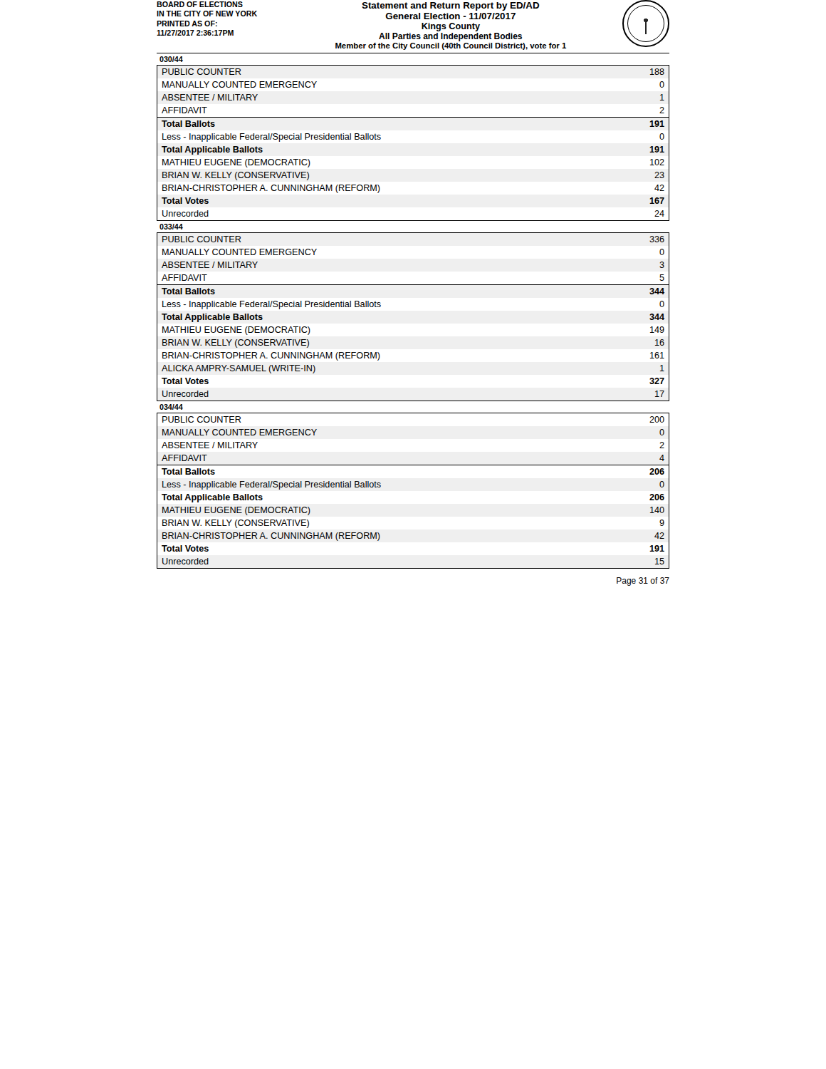BOARD OF ELECTIONS
IN THE CITY OF NEW YORK
PRINTED AS OF:
11/27/2017 2:36:17PM
Statement and Return Report by ED/AD
General Election - 11/07/2017
Kings County
All Parties and Independent Bodies
Member of the City Council (40th Council District), vote for 1
030/44
| PUBLIC COUNTER | 188 |
| MANUALLY COUNTED EMERGENCY | 0 |
| ABSENTEE / MILITARY | 1 |
| AFFIDAVIT | 2 |
| Total Ballots | 191 |
| Less - Inapplicable Federal/Special Presidential Ballots | 0 |
| Total Applicable Ballots | 191 |
| MATHIEU EUGENE (DEMOCRATIC) | 102 |
| BRIAN W. KELLY (CONSERVATIVE) | 23 |
| BRIAN-CHRISTOPHER A. CUNNINGHAM (REFORM) | 42 |
| Total Votes | 167 |
| Unrecorded | 24 |
033/44
| PUBLIC COUNTER | 336 |
| MANUALLY COUNTED EMERGENCY | 0 |
| ABSENTEE / MILITARY | 3 |
| AFFIDAVIT | 5 |
| Total Ballots | 344 |
| Less - Inapplicable Federal/Special Presidential Ballots | 0 |
| Total Applicable Ballots | 344 |
| MATHIEU EUGENE (DEMOCRATIC) | 149 |
| BRIAN W. KELLY (CONSERVATIVE) | 16 |
| BRIAN-CHRISTOPHER A. CUNNINGHAM (REFORM) | 161 |
| ALICKA AMPRY-SAMUEL (WRITE-IN) | 1 |
| Total Votes | 327 |
| Unrecorded | 17 |
034/44
| PUBLIC COUNTER | 200 |
| MANUALLY COUNTED EMERGENCY | 0 |
| ABSENTEE / MILITARY | 2 |
| AFFIDAVIT | 4 |
| Total Ballots | 206 |
| Less - Inapplicable Federal/Special Presidential Ballots | 0 |
| Total Applicable Ballots | 206 |
| MATHIEU EUGENE (DEMOCRATIC) | 140 |
| BRIAN W. KELLY (CONSERVATIVE) | 9 |
| BRIAN-CHRISTOPHER A. CUNNINGHAM (REFORM) | 42 |
| Total Votes | 191 |
| Unrecorded | 15 |
Page 31 of 37